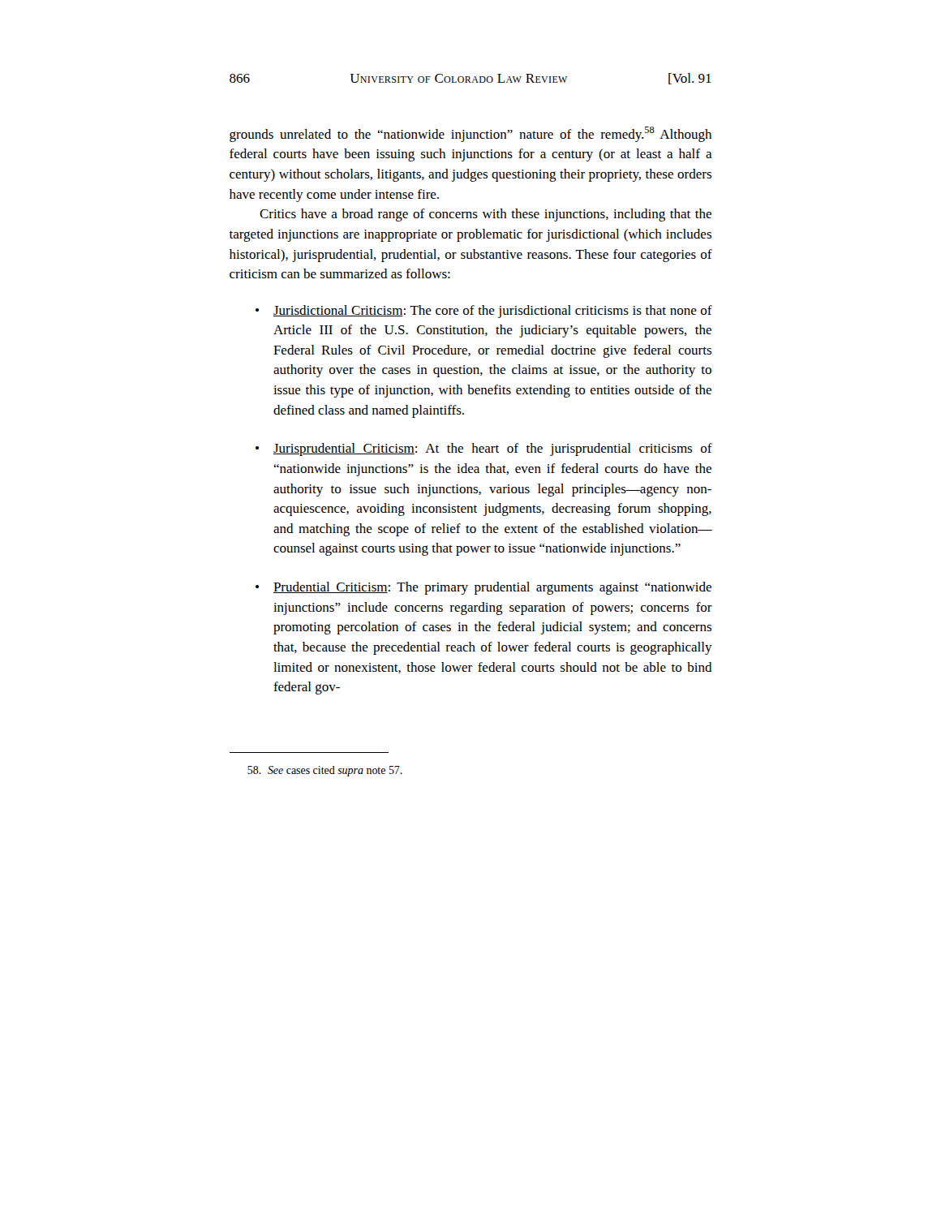866 University of Colorado Law Review [Vol. 91
grounds unrelated to the “nationwide injunction” nature of the remedy.58 Although federal courts have been issuing such injunctions for a century (or at least a half a century) without scholars, litigants, and judges questioning their propriety, these orders have recently come under intense fire.
Critics have a broad range of concerns with these injunctions, including that the targeted injunctions are inappropriate or problematic for jurisdictional (which includes historical), jurisprudential, prudential, or substantive reasons. These four categories of criticism can be summarized as follows:
Jurisdictional Criticism: The core of the jurisdictional criticisms is that none of Article III of the U.S. Constitution, the judiciary’s equitable powers, the Federal Rules of Civil Procedure, or remedial doctrine give federal courts authority over the cases in question, the claims at issue, or the authority to issue this type of injunction, with benefits extending to entities outside of the defined class and named plaintiffs.
Jurisprudential Criticism: At the heart of the jurisprudential criticisms of “nationwide injunctions” is the idea that, even if federal courts do have the authority to issue such injunctions, various legal principles—agency non-acquiescence, avoiding inconsistent judgments, decreasing forum shopping, and matching the scope of relief to the extent of the established violation—counsel against courts using that power to issue “nationwide injunctions.”
Prudential Criticism: The primary prudential arguments against “nationwide injunctions” include concerns regarding separation of powers; concerns for promoting percolation of cases in the federal judicial system; and concerns that, because the precedential reach of lower federal courts is geographically limited or nonexistent, those lower federal courts should not be able to bind federal gov-
58. See cases cited supra note 57.